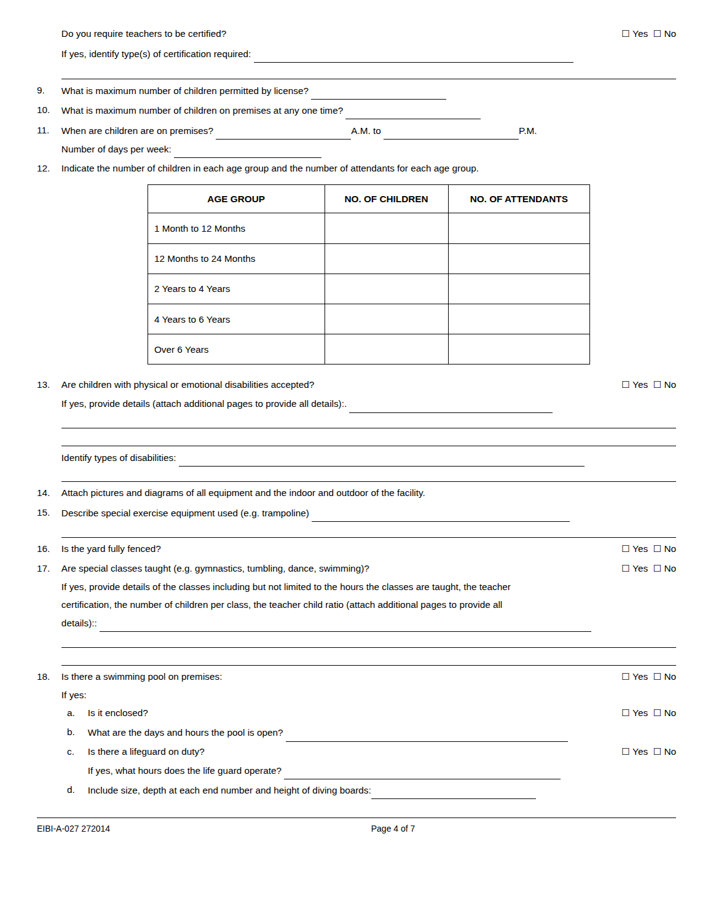☐Yes ☐No Do you require teachers to be certified?
If yes, identify type(s) of certification required:
9. What is maximum number of children permitted by license?
10. What is maximum number of children on premises at any one time?
11. When are children are on premises? A.M. to P.M.
Number of days per week:
12. Indicate the number of children in each age group and the number of attendants for each age group.
| AGE GROUP | NO. OF CHILDREN | NO. OF ATTENDANTS |
| --- | --- | --- |
| 1 Month to 12 Months | | |
| 12 Months to 24 Months | | |
| 2 Years to 4 Years | | |
| 4 Years to 6 Years | | |
| Over 6 Years | | |
13. ☐Yes ☐No Are children with physical or emotional disabilities accepted?
If yes, provide details (attach additional pages to provide all details):.
Identify types of disabilities:
14. Attach pictures and diagrams of all equipment and the indoor and outdoor of the facility.
15. Describe special exercise equipment used (e.g. trampoline)
16. ☐Yes ☐No Is the yard fully fenced?
17. ☐Yes ☐No Are special classes taught (e.g. gymnastics, tumbling, dance, swimming)?
If yes, provide details of the classes including but not limited to the hours the classes are taught, the teacher
certification, the number of children per class, the teacher child ratio (attach additional pages to provide all
details)::
18. ☐Yes ☐No Is there a swimming pool on premises:
If yes:
a. ☐Yes ☐No Is it enclosed?
b. What are the days and hours the pool is open?
c. ☐Yes ☐No Is there a lifeguard on duty?
If yes, what hours does the life guard operate?
d. Include size, depth at each end number and height of diving boards:
EIBI-A-027 272014 Page 4 of 7